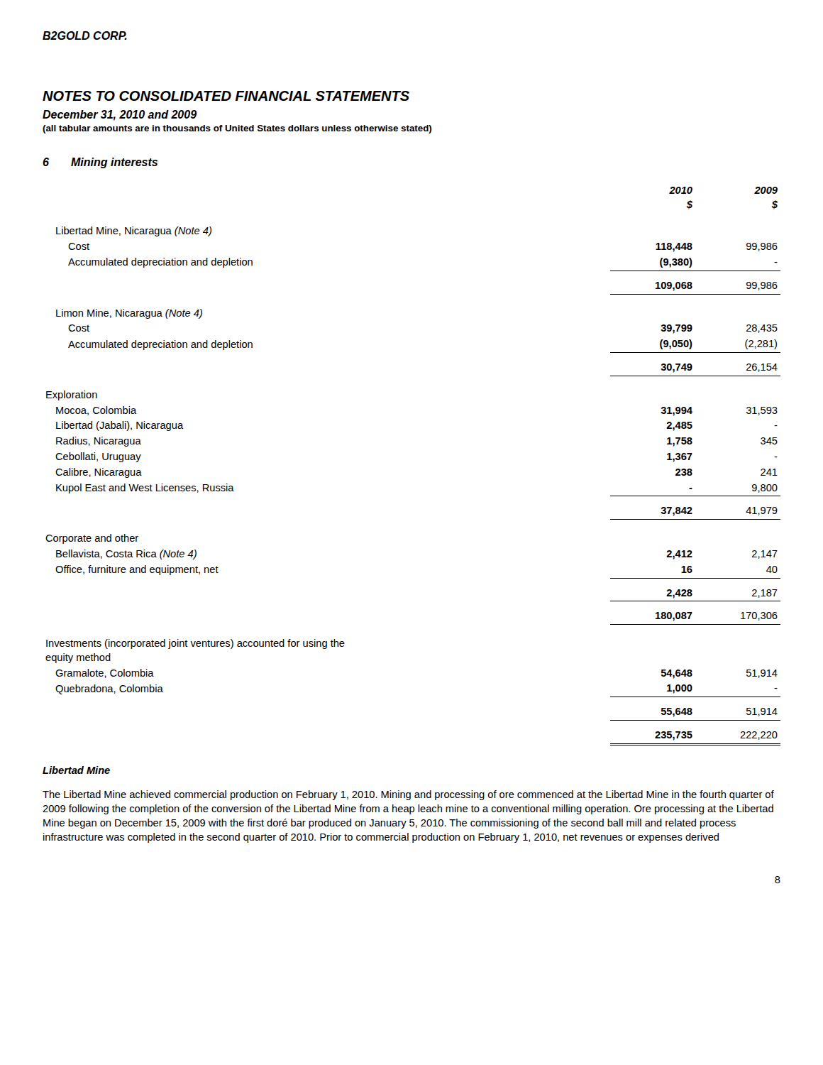B2GOLD CORP.
NOTES TO CONSOLIDATED FINANCIAL STATEMENTS
December 31, 2010 and 2009
(all tabular amounts are in thousands of United States dollars unless otherwise stated)
6 Mining interests
| | 2010 $ | 2009 $ |
| Libertad Mine, Nicaragua (Note 4) | | |
| Cost | 118,448 | 99,986 |
| Accumulated depreciation and depletion | (9,380) | - |
| | 109,068 | 99,986 |
| Limon Mine, Nicaragua (Note 4) | | |
| Cost | 39,799 | 28,435 |
| Accumulated depreciation and depletion | (9,050) | (2,281) |
| | 30,749 | 26,154 |
| Exploration | | |
| Mocoa, Colombia | 31,994 | 31,593 |
| Libertad (Jabali), Nicaragua | 2,485 | - |
| Radius, Nicaragua | 1,758 | 345 |
| Cebollati, Uruguay | 1,367 | - |
| Calibre, Nicaragua | 238 | 241 |
| Kupol East and West Licenses, Russia | - | 9,800 |
| | 37,842 | 41,979 |
| Corporate and other | | |
| Bellavista, Costa Rica (Note 4) | 2,412 | 2,147 |
| Office, furniture and equipment, net | 16 | 40 |
| | 2,428 | 2,187 |
| | 180,087 | 170,306 |
| Investments (incorporated joint ventures) accounted for using the equity method | | |
| Gramalote, Colombia | 54,648 | 51,914 |
| Quebradona, Colombia | 1,000 | - |
| | 55,648 | 51,914 |
| | 235,735 | 222,220 |
Libertad Mine
The Libertad Mine achieved commercial production on February 1, 2010. Mining and processing of ore commenced at the Libertad Mine in the fourth quarter of 2009 following the completion of the conversion of the Libertad Mine from a heap leach mine to a conventional milling operation. Ore processing at the Libertad Mine began on December 15, 2009 with the first doré bar produced on January 5, 2010. The commissioning of the second ball mill and related process infrastructure was completed in the second quarter of 2010. Prior to commercial production on February 1, 2010, net revenues or expenses derived
8